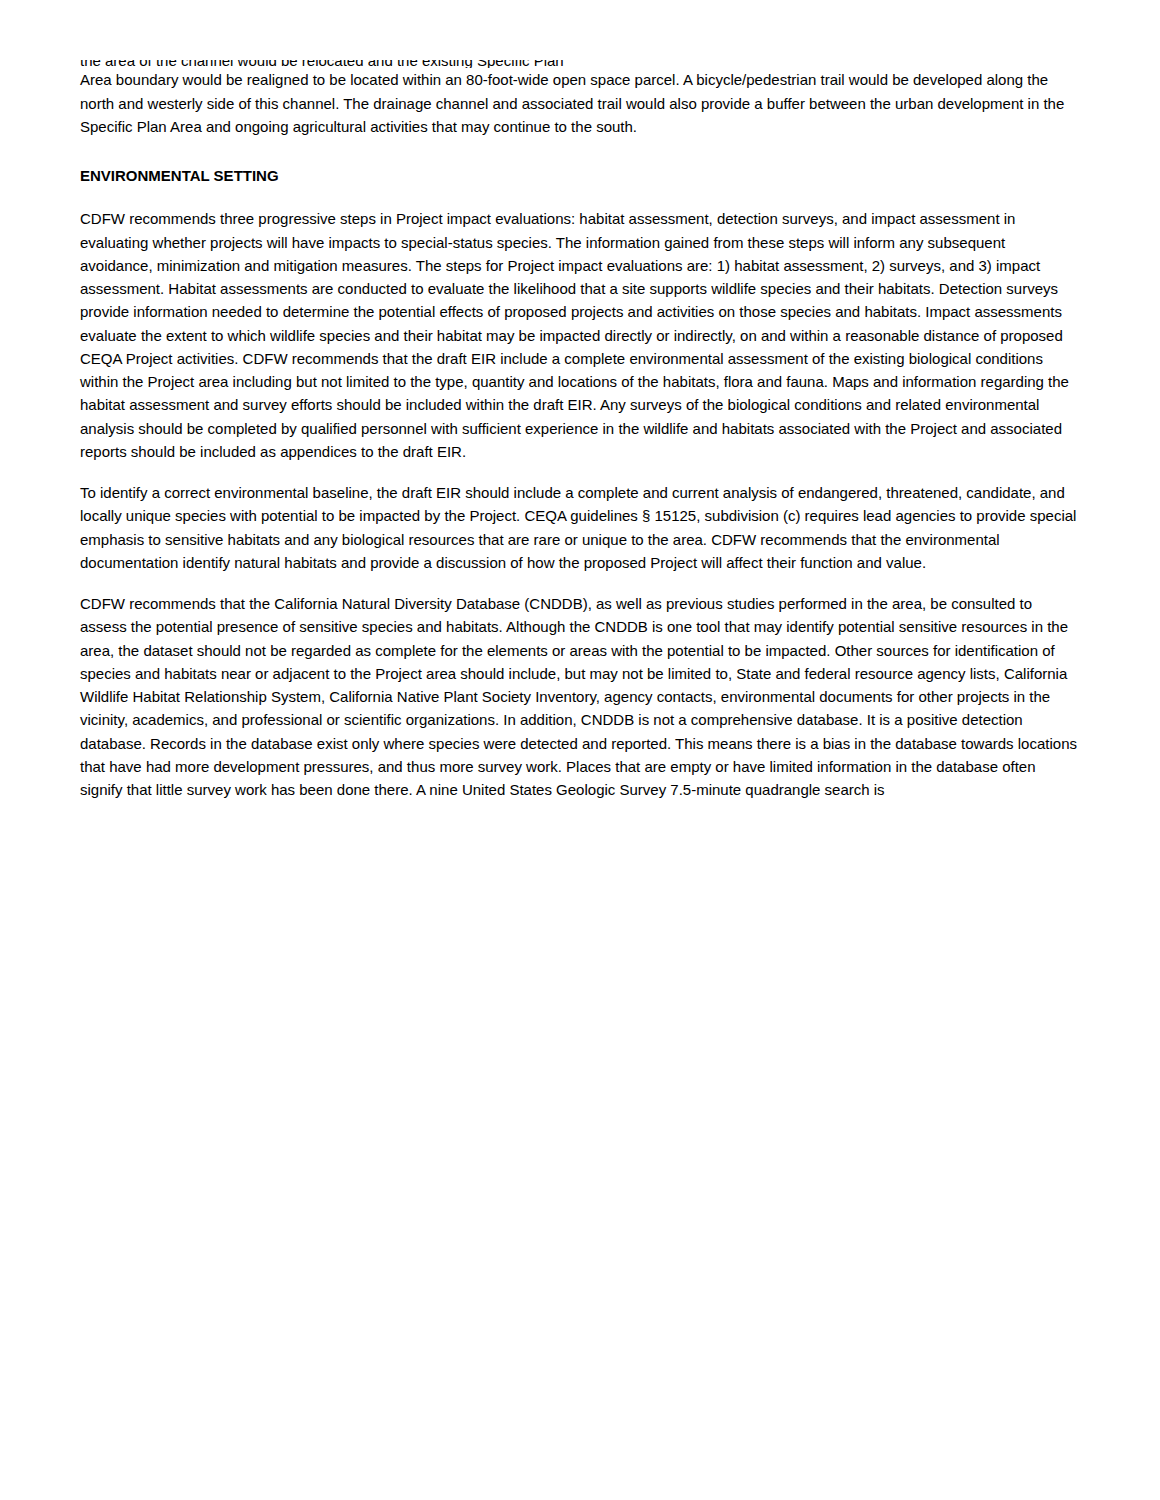the area of the channel would be relocated and the existing Specific Plan
Area boundary would be realigned to be located within an 80-foot-wide open space parcel. A bicycle/pedestrian trail would be developed along the north and westerly side of this channel. The drainage channel and associated trail would also provide a buffer between the urban development in the Specific Plan Area and ongoing agricultural activities that may continue to the south.
ENVIRONMENTAL SETTING
CDFW recommends three progressive steps in Project impact evaluations: habitat assessment, detection surveys, and impact assessment in evaluating whether projects will have impacts to special-status species. The information gained from these steps will inform any subsequent avoidance, minimization and mitigation measures. The steps for Project impact evaluations are: 1) habitat assessment, 2) surveys, and 3) impact assessment. Habitat assessments are conducted to evaluate the likelihood that a site supports wildlife species and their habitats. Detection surveys provide information needed to determine the potential effects of proposed projects and activities on those species and habitats. Impact assessments evaluate the extent to which wildlife species and their habitat may be impacted directly or indirectly, on and within a reasonable distance of proposed CEQA Project activities. CDFW recommends that the draft EIR include a complete environmental assessment of the existing biological conditions within the Project area including but not limited to the type, quantity and locations of the habitats, flora and fauna. Maps and information regarding the habitat assessment and survey efforts should be included within the draft EIR. Any surveys of the biological conditions and related environmental analysis should be completed by qualified personnel with sufficient experience in the wildlife and habitats associated with the Project and associated reports should be included as appendices to the draft EIR.
To identify a correct environmental baseline, the draft EIR should include a complete and current analysis of endangered, threatened, candidate, and locally unique species with potential to be impacted by the Project. CEQA guidelines § 15125, subdivision (c) requires lead agencies to provide special emphasis to sensitive habitats and any biological resources that are rare or unique to the area. CDFW recommends that the environmental documentation identify natural habitats and provide a discussion of how the proposed Project will affect their function and value.
CDFW recommends that the California Natural Diversity Database (CNDDB), as well as previous studies performed in the area, be consulted to assess the potential presence of sensitive species and habitats. Although the CNDDB is one tool that may identify potential sensitive resources in the area, the dataset should not be regarded as complete for the elements or areas with the potential to be impacted. Other sources for identification of species and habitats near or adjacent to the Project area should include, but may not be limited to, State and federal resource agency lists, California Wildlife Habitat Relationship System, California Native Plant Society Inventory, agency contacts, environmental documents for other projects in the vicinity, academics, and professional or scientific organizations. In addition, CNDDB is not a comprehensive database. It is a positive detection database. Records in the database exist only where species were detected and reported. This means there is a bias in the database towards locations that have had more development pressures, and thus more survey work. Places that are empty or have limited information in the database often signify that little survey work has been done there. A nine United States Geologic Survey 7.5-minute quadrangle search is